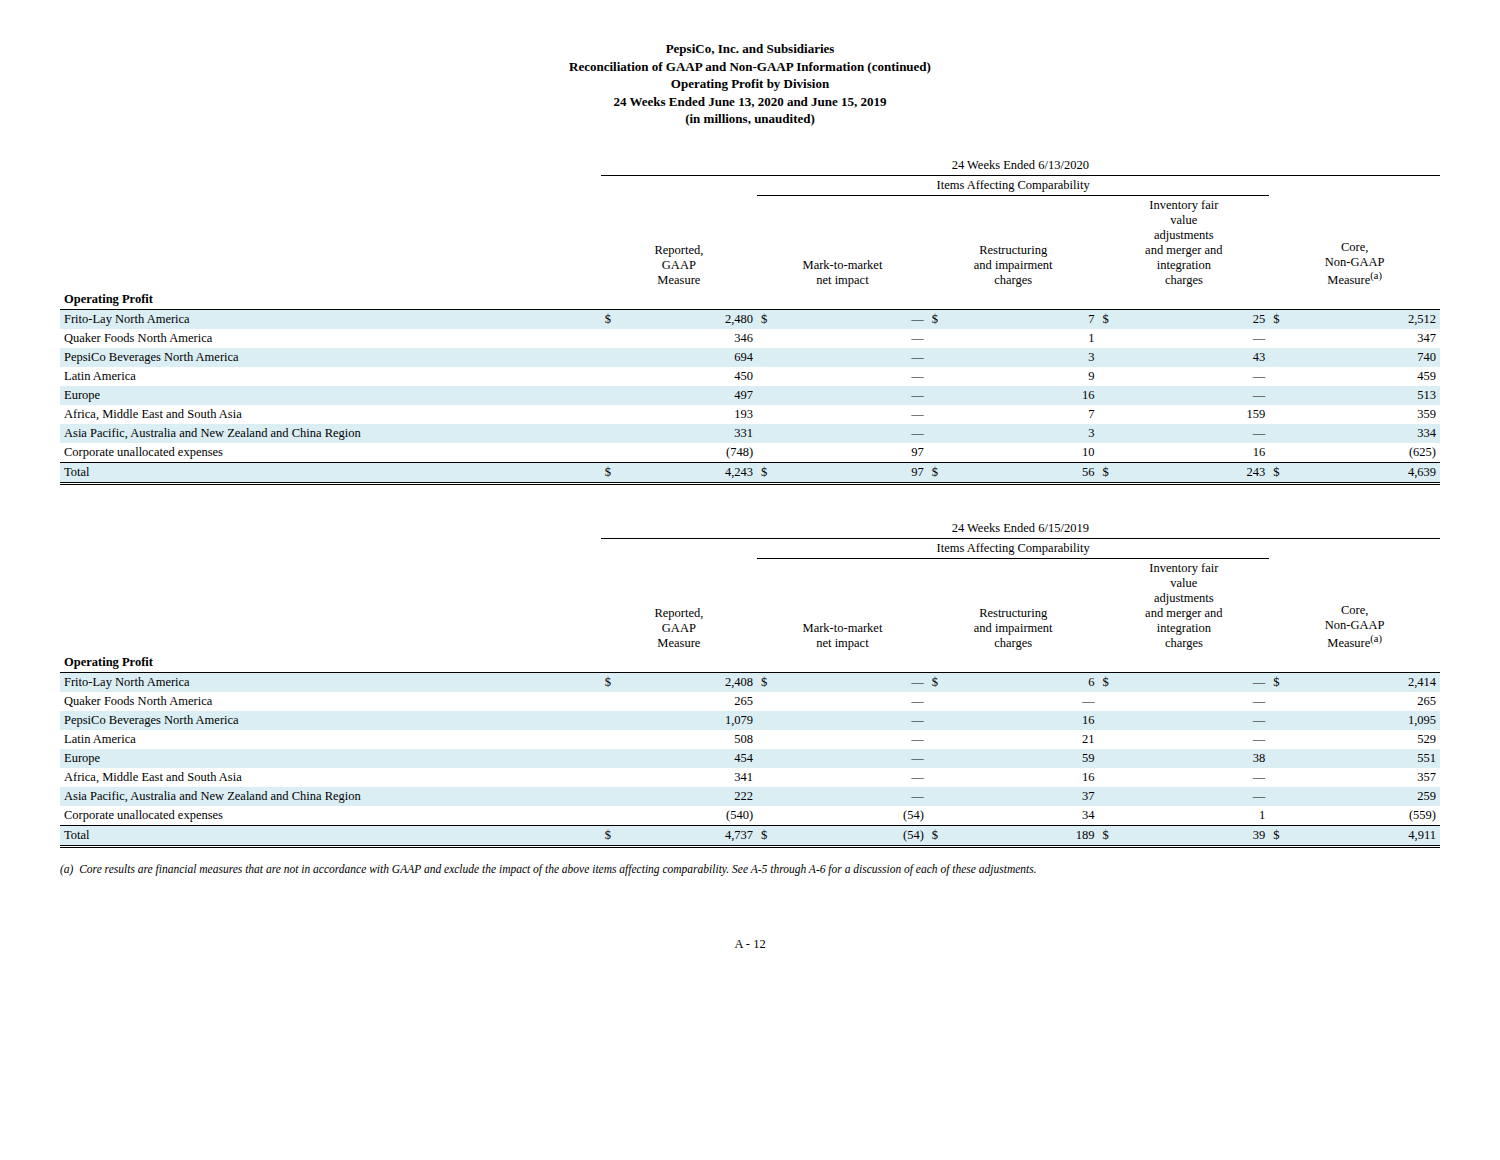PepsiCo, Inc. and Subsidiaries
Reconciliation of GAAP and Non-GAAP Information (continued)
Operating Profit by Division
24 Weeks Ended June 13, 2020 and June 15, 2019
(in millions, unaudited)
| | 24 Weeks Ended 6/13/2020 |
| | | Items Affecting Comparability | |
| | Reported, GAAP Measure | Mark-to-market net impact | Restructuring and impairment charges | Inventory fair value adjustments and merger and integration charges | Core, Non-GAAP Measure (a) |
| Operating Profit | | | | | |
| Frito-Lay North America | $ | 2,480 | $ | — | $ | 7 | $ | 25 | $ | 2,512 |
| Quaker Foods North America | | 346 | | — | | 1 | | — | | 347 |
| PepsiCo Beverages North America | | 694 | | — | | 3 | | 43 | | 740 |
| Latin America | | 450 | | — | | 9 | | — | | 459 |
| Europe | | 497 | | — | | 16 | | — | | 513 |
| Africa, Middle East and South Asia | | 193 | | — | | 7 | | 159 | | 359 |
| Asia Pacific, Australia and New Zealand and China Region | | 331 | | — | | 3 | | — | | 334 |
| Corporate unallocated expenses | | (748) | | 97 | | 10 | | 16 | | (625) |
| Total | $ | 4,243 | $ | 97 | $ | 56 | $ | 243 | $ | 4,639 |
| | 24 Weeks Ended 6/15/2019 |
| | | Items Affecting Comparability | |
| | Reported, GAAP Measure | Mark-to-market net impact | Restructuring and impairment charges | Inventory fair value adjustments and merger and integration charges | Core, Non-GAAP Measure (a) |
| Operating Profit | | | | | |
| Frito-Lay North America | $ | 2,408 | $ | — | $ | 6 | $ | — | $ | 2,414 |
| Quaker Foods North America | | 265 | | — | | — | | — | | 265 |
| PepsiCo Beverages North America | | 1,079 | | — | | 16 | | — | | 1,095 |
| Latin America | | 508 | | — | | 21 | | — | | 529 |
| Europe | | 454 | | — | | 59 | | 38 | | 551 |
| Africa, Middle East and South Asia | | 341 | | — | | 16 | | — | | 357 |
| Asia Pacific, Australia and New Zealand and China Region | | 222 | | — | | 37 | | — | | 259 |
| Corporate unallocated expenses | | (540) | | (54) | | 34 | | 1 | | (559) |
| Total | $ | 4,737 | $ | (54) | $ | 189 | $ | 39 | $ | 4,911 |
(a) Core results are financial measures that are not in accordance with GAAP and exclude the impact of the above items affecting comparability. See A-5 through A-6 for a discussion of each of these adjustments.
A - 12